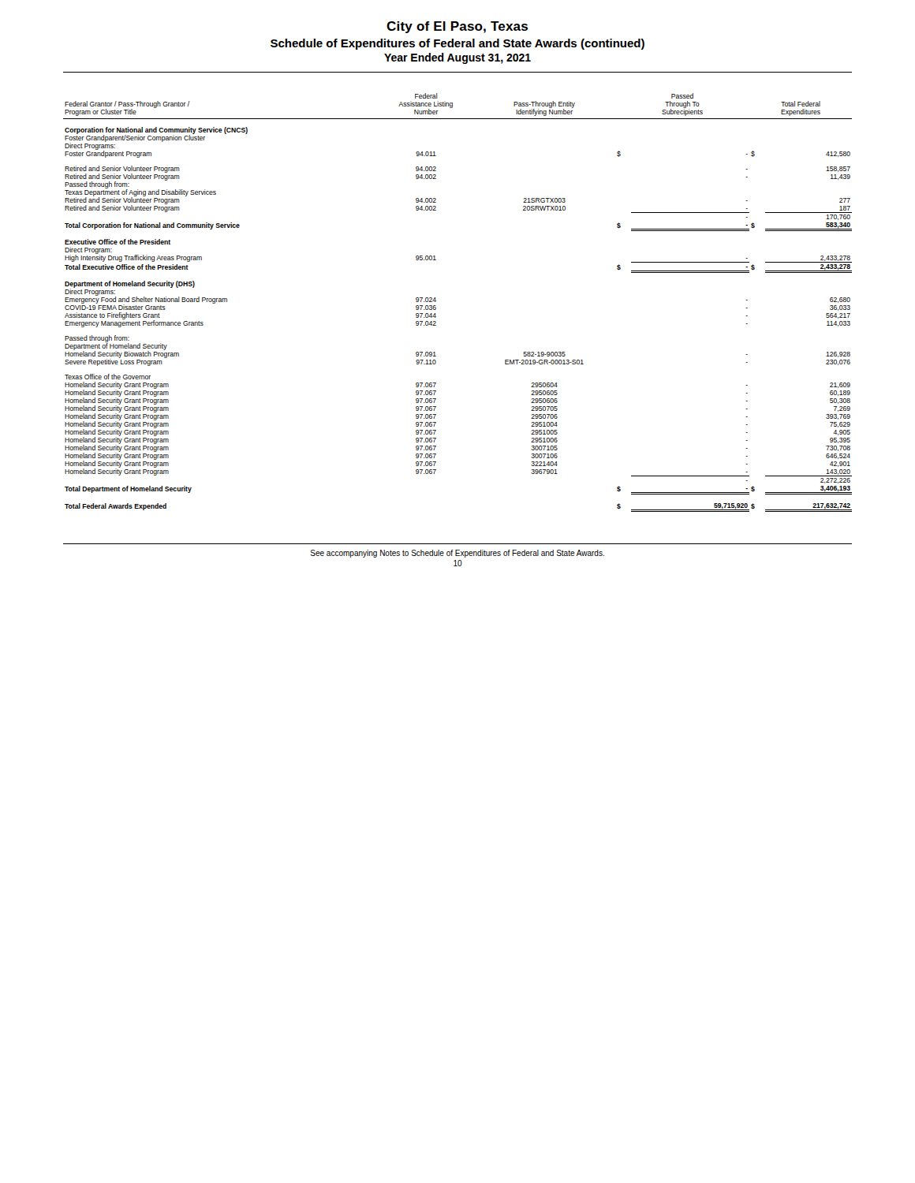City of El Paso, Texas
Schedule of Expenditures of Federal and State Awards (continued)
Year Ended August 31, 2021
| | Federal | | Passed | |
| --- | --- | --- | --- | --- |
| Federal Grantor / Pass-Through Grantor / | Assistance Listing | Pass-Through Entity | Through To | Total Federal |
| Program or Cluster Title | Number | Identifying Number | Subrecipients | Expenditures |
| Corporation for National and Community Service (CNCS) | | | | | | |
| Foster Grandparent/Senior Companion Cluster | | | | | | |
| Direct Programs: | | | | | | |
| Foster Grandparent Program | 94.011 | | $ | - | $ | 412,580 |
| Retired and Senior Volunteer Program | 94.002 | | | - | | 158,857 |
| Retired and Senior Volunteer Program | 94.002 | | | - | | 11,439 |
| Passed through from: | | | | | | |
| Texas Department of Aging and Disability Services | | | | | | |
| Retired and Senior Volunteer Program | 94.002 | 21SRGTX003 | | - | | 277 |
| Retired and Senior Volunteer Program | 94.002 | 20SRWTX010 | | - | | 187 |
| | | | | - | | 170,760 |
| Total Corporation for National and Community Service | | | $ | - | $ | 583,340 |
| Executive Office of the President | | | | | | |
| Direct Program: | | | | | | |
| High Intensity Drug Trafficking Areas Program | 95.001 | | | - | | 2,433,278 |
| Total Executive Office of the President | | | $ | - | $ | 2,433,278 |
| Department of Homeland Security (DHS) | | | | | | |
| Direct Programs: | | | | | | |
| Emergency Food and Shelter National Board Program | 97.024 | | | - | | 62,680 |
| COVID-19 FEMA Disaster Grants | 97.036 | | | - | | 36,033 |
| Assistance to Firefighters Grant | 97.044 | | | - | | 564,217 |
| Emergency Management Performance Grants | 97.042 | | | - | | 114,033 |
| Passed through from: | | | | | | |
| Department of Homeland Security | | | | | | |
| Homeland Security Biowatch Program | 97.091 | 582-19-90035 | | - | | 126,928 |
| Severe Repetitive Loss Program | 97.110 | EMT-2019-GR-00013-S01 | | - | | 230,076 |
| Texas Office of the Governor | | | | | | |
| Homeland Security Grant Program | 97.067 | 2950604 | | - | | 21,609 |
| Homeland Security Grant Program | 97.067 | 2950605 | | - | | 60,189 |
| Homeland Security Grant Program | 97.067 | 2950606 | | - | | 50,308 |
| Homeland Security Grant Program | 97.067 | 2950705 | | - | | 7,269 |
| Homeland Security Grant Program | 97.067 | 2950706 | | - | | 393,769 |
| Homeland Security Grant Program | 97.067 | 2951004 | | - | | 75,629 |
| Homeland Security Grant Program | 97.067 | 2951005 | | - | | 4,905 |
| Homeland Security Grant Program | 97.067 | 2951006 | | - | | 95,395 |
| Homeland Security Grant Program | 97.067 | 3007105 | | - | | 730,708 |
| Homeland Security Grant Program | 97.067 | 3007106 | | - | | 646,524 |
| Homeland Security Grant Program | 97.067 | 3221404 | | - | | 42,901 |
| Homeland Security Grant Program | 97.067 | 3967901 | | - | | 143,020 |
| | | | | - | | 2,272,226 |
| Total Department of Homeland Security | | | $ | - | $ | 3,406,193 |
| Total Federal Awards Expended | | | $ | 59,715,920 | $ | 217,632,742 |
See accompanying Notes to Schedule of Expenditures of Federal and State Awards.
10